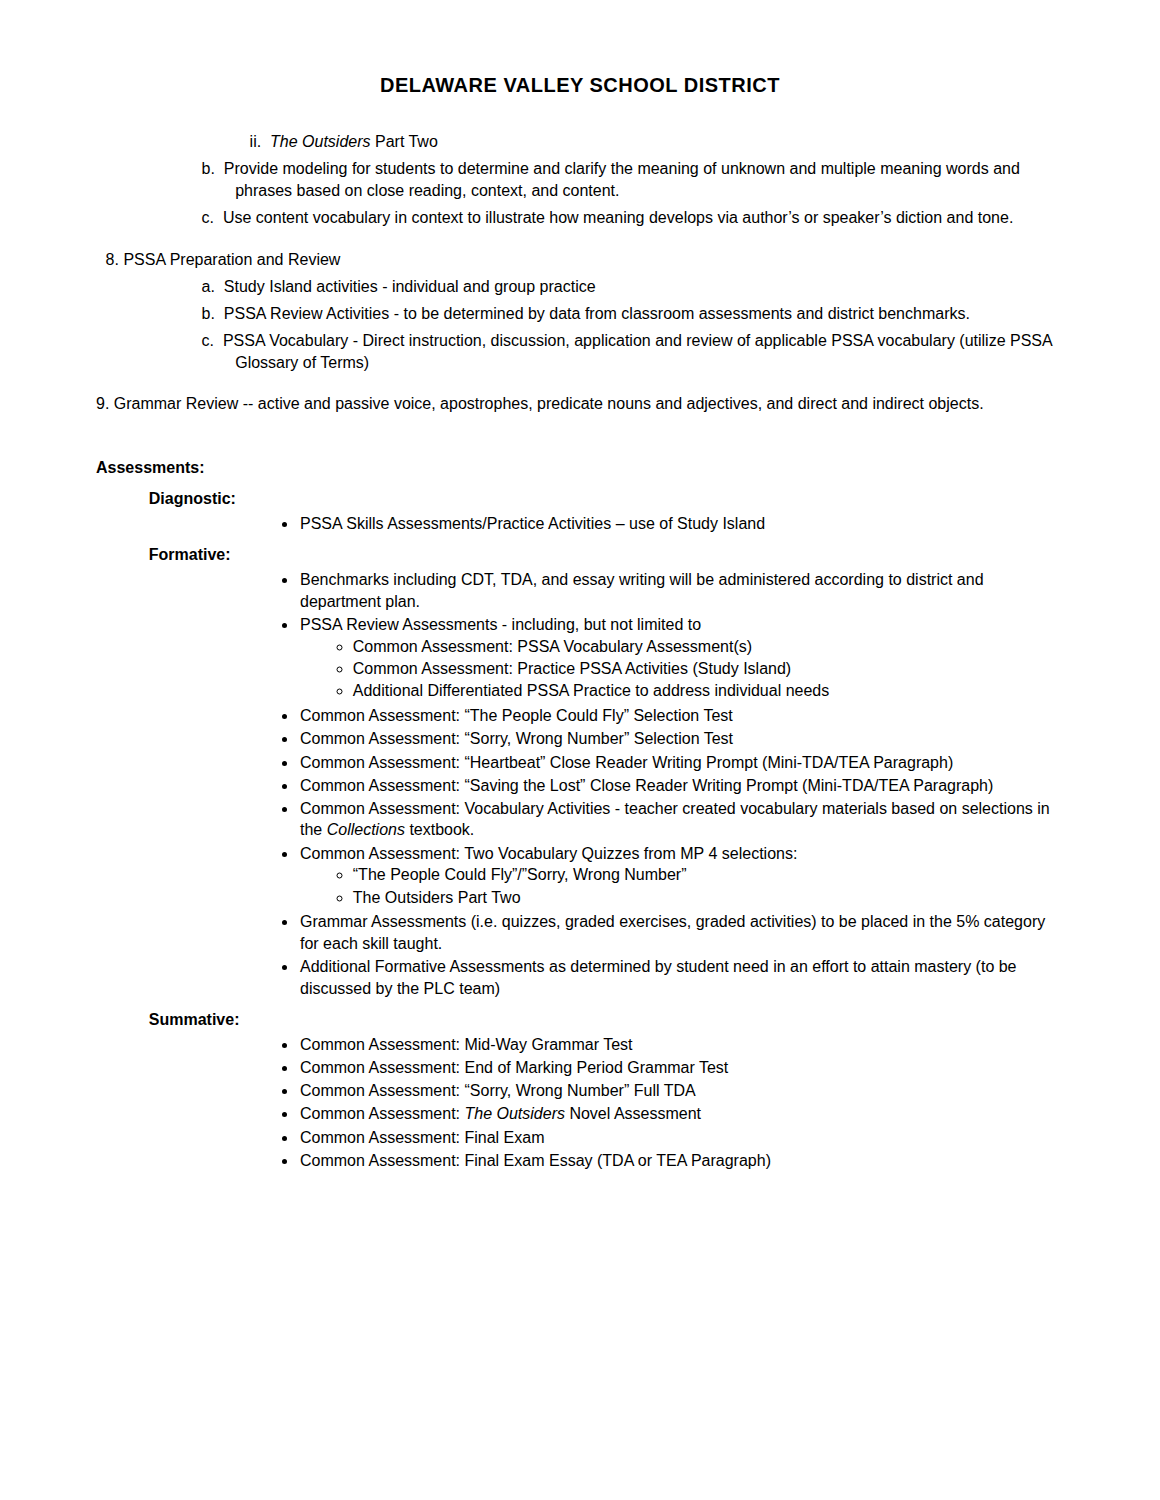DELAWARE VALLEY SCHOOL DISTRICT
ii. The Outsiders Part Two
b. Provide modeling for students to determine and clarify the meaning of unknown and multiple meaning words and phrases based on close reading, context, and content.
c. Use content vocabulary in context to illustrate how meaning develops via author’s or speaker’s diction and tone.
8. PSSA Preparation and Review
a. Study Island activities - individual and group practice
b. PSSA Review Activities - to be determined by data from classroom assessments and district benchmarks.
c. PSSA Vocabulary - Direct instruction, discussion, application and review of applicable PSSA vocabulary (utilize PSSA Glossary of Terms)
9. Grammar Review -- active and passive voice, apostrophes, predicate nouns and adjectives, and direct and indirect objects.
Assessments:
Diagnostic:
PSSA Skills Assessments/Practice Activities – use of Study Island
Formative:
Benchmarks including CDT, TDA, and essay writing will be administered according to district and department plan.
PSSA Review Assessments - including, but not limited to
Common Assessment: PSSA Vocabulary Assessment(s)
Common Assessment: Practice PSSA Activities (Study Island)
Additional Differentiated PSSA Practice to address individual needs
Common Assessment: “The People Could Fly” Selection Test
Common Assessment: “Sorry, Wrong Number” Selection Test
Common Assessment: “Heartbeat” Close Reader Writing Prompt (Mini-TDA/TEA Paragraph)
Common Assessment: “Saving the Lost” Close Reader Writing Prompt (Mini-TDA/TEA Paragraph)
Common Assessment: Vocabulary Activities - teacher created vocabulary materials based on selections in the Collections textbook.
Common Assessment: Two Vocabulary Quizzes from MP 4 selections:
“The People Could Fly”/”Sorry, Wrong Number”
The Outsiders Part Two
Grammar Assessments (i.e. quizzes, graded exercises, graded activities) to be placed in the 5% category for each skill taught.
Additional Formative Assessments as determined by student need in an effort to attain mastery (to be discussed by the PLC team)
Summative:
Common Assessment: Mid-Way Grammar Test
Common Assessment: End of Marking Period Grammar Test
Common Assessment: “Sorry, Wrong Number” Full TDA
Common Assessment: The Outsiders Novel Assessment
Common Assessment: Final Exam
Common Assessment: Final Exam Essay (TDA or TEA Paragraph)